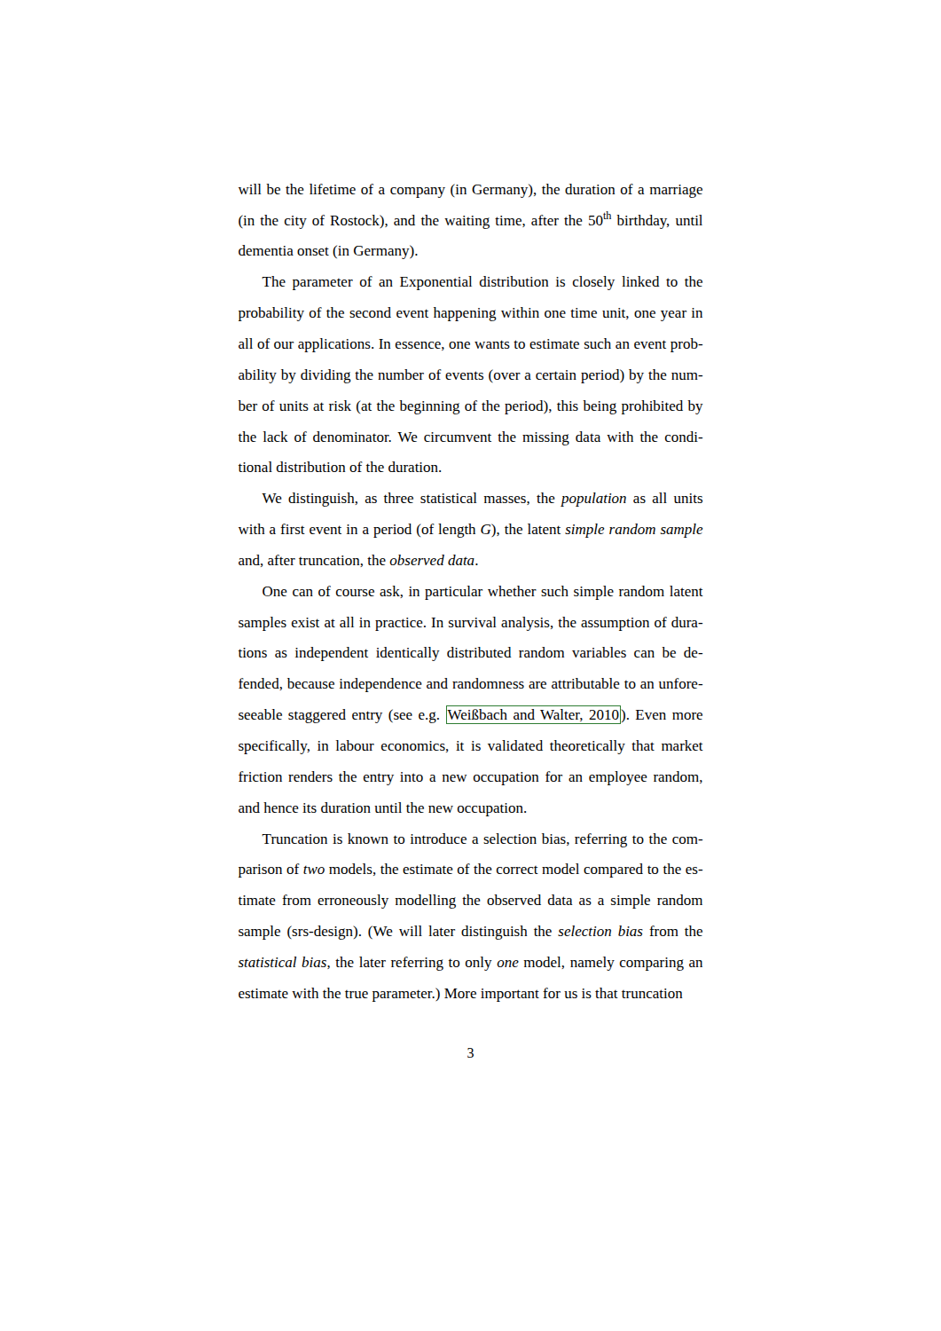will be the lifetime of a company (in Germany), the duration of a marriage (in the city of Rostock), and the waiting time, after the 50th birthday, until dementia onset (in Germany).
The parameter of an Exponential distribution is closely linked to the probability of the second event happening within one time unit, one year in all of our applications. In essence, one wants to estimate such an event probability by dividing the number of events (over a certain period) by the number of units at risk (at the beginning of the period), this being prohibited by the lack of denominator. We circumvent the missing data with the conditional distribution of the duration.
We distinguish, as three statistical masses, the population as all units with a first event in a period (of length G), the latent simple random sample and, after truncation, the observed data.
One can of course ask, in particular whether such simple random latent samples exist at all in practice. In survival analysis, the assumption of durations as independent identically distributed random variables can be defended, because independence and randomness are attributable to an unforeseeable staggered entry (see e.g. Weißbach and Walter, 2010). Even more specifically, in labour economics, it is validated theoretically that market friction renders the entry into a new occupation for an employee random, and hence its duration until the new occupation.
Truncation is known to introduce a selection bias, referring to the comparison of two models, the estimate of the correct model compared to the estimate from erroneously modelling the observed data as a simple random sample (srs-design). (We will later distinguish the selection bias from the statistical bias, the later referring to only one model, namely comparing an estimate with the true parameter.) More important for us is that truncation
3